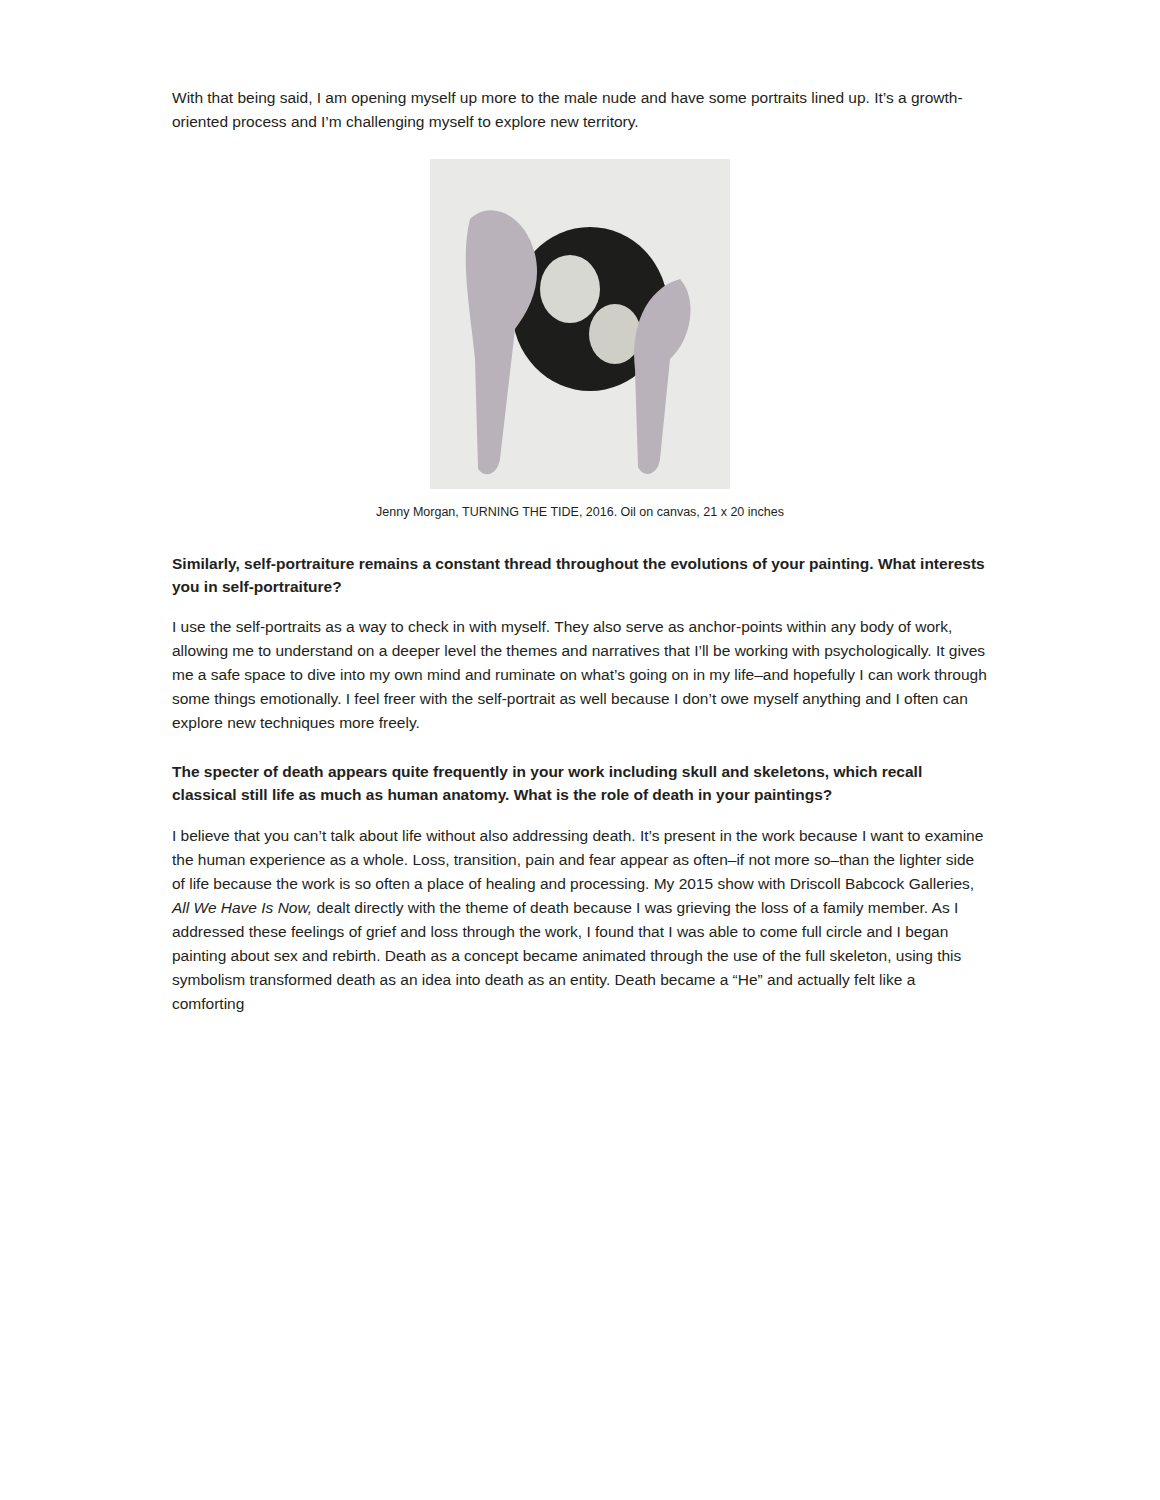With that being said, I am opening myself up more to the male nude and have some portraits lined up. It’s a growth-oriented process and I’m challenging myself to explore new territory.
Jenny Morgan, TURNING THE TIDE, 2016. Oil on canvas, 21 x 20 inches
Similarly, self-portraiture remains a constant thread throughout the evolutions of your painting. What interests you in self-portraiture?
I use the self-portraits as a way to check in with myself. They also serve as anchor-points within any body of work, allowing me to understand on a deeper level the themes and narratives that I’ll be working with psychologically. It gives me a safe space to dive into my own mind and ruminate on what’s going on in my life–and hopefully I can work through some things emotionally. I feel freer with the self-portrait as well because I don’t owe myself anything and I often can explore new techniques more freely.
The specter of death appears quite frequently in your work including skull and skeletons, which recall classical still life as much as human anatomy. What is the role of death in your paintings?
I believe that you can’t talk about life without also addressing death. It’s present in the work because I want to examine the human experience as a whole. Loss, transition, pain and fear appear as often–if not more so–than the lighter side of life because the work is so often a place of healing and processing. My 2015 show with Driscoll Babcock Galleries, All We Have Is Now, dealt directly with the theme of death because I was grieving the loss of a family member. As I addressed these feelings of grief and loss through the work, I found that I was able to come full circle and I began painting about sex and rebirth. Death as a concept became animated through the use of the full skeleton, using this symbolism transformed death as an idea into death as an entity. Death became a “He” and actually felt like a comforting